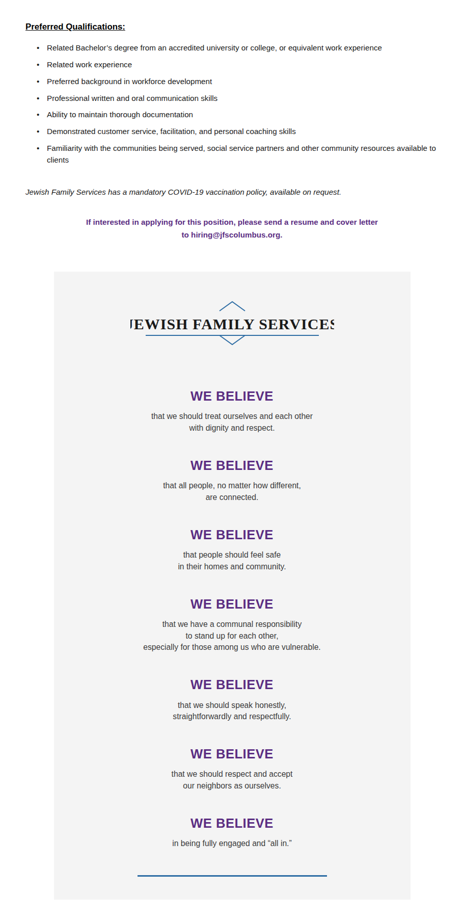Preferred Qualifications:
Related Bachelor’s degree from an accredited university or college, or equivalent work experience
Related work experience
Preferred background in workforce development
Professional written and oral communication skills
Ability to maintain thorough documentation
Demonstrated customer service, facilitation, and personal coaching skills
Familiarity with the communities being served, social service partners and other community resources available to clients
Jewish Family Services has a mandatory COVID-19 vaccination policy, available on request.
If interested in applying for this position, please send a resume and cover letter
to hiring@jfscolumbus.org.
JEWISH FAMILY SERVICES
WE BELIEVE
that we should treat ourselves and each other
with dignity and respect.
WE BELIEVE
that all people, no matter how different,
are connected.
WE BELIEVE
that people should feel safe
in their homes and community.
WE BELIEVE
that we have a communal responsibility
to stand up for each other,
especially for those among us who are vulnerable.
WE BELIEVE
that we should speak honestly,
straightforwardly and respectfully.
WE BELIEVE
that we should respect and accept
our neighbors as ourselves.
WE BELIEVE
in being fully engaged and “all in.”